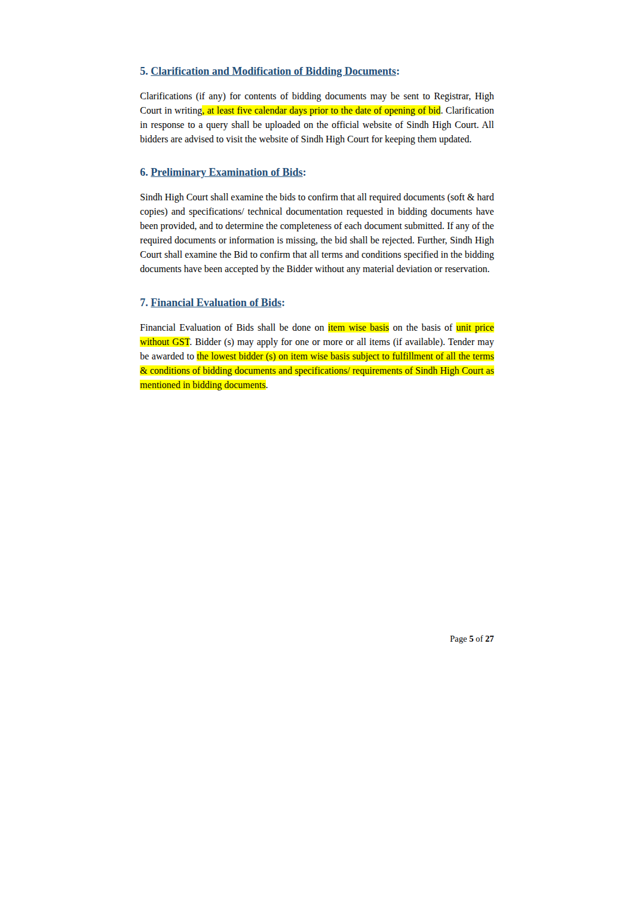5. Clarification and Modification of Bidding Documents:
Clarifications (if any) for contents of bidding documents may be sent to Registrar, High Court in writing, at least five calendar days prior to the date of opening of bid. Clarification in response to a query shall be uploaded on the official website of Sindh High Court. All bidders are advised to visit the website of Sindh High Court for keeping them updated.
6. Preliminary Examination of Bids:
Sindh High Court shall examine the bids to confirm that all required documents (soft & hard copies) and specifications/ technical documentation requested in bidding documents have been provided, and to determine the completeness of each document submitted. If any of the required documents or information is missing, the bid shall be rejected. Further, Sindh High Court shall examine the Bid to confirm that all terms and conditions specified in the bidding documents have been accepted by the Bidder without any material deviation or reservation.
7. Financial Evaluation of Bids:
Financial Evaluation of Bids shall be done on item wise basis on the basis of unit price without GST. Bidder (s) may apply for one or more or all items (if available). Tender may be awarded to the lowest bidder (s) on item wise basis subject to fulfillment of all the terms & conditions of bidding documents and specifications/ requirements of Sindh High Court as mentioned in bidding documents.
Page 5 of 27